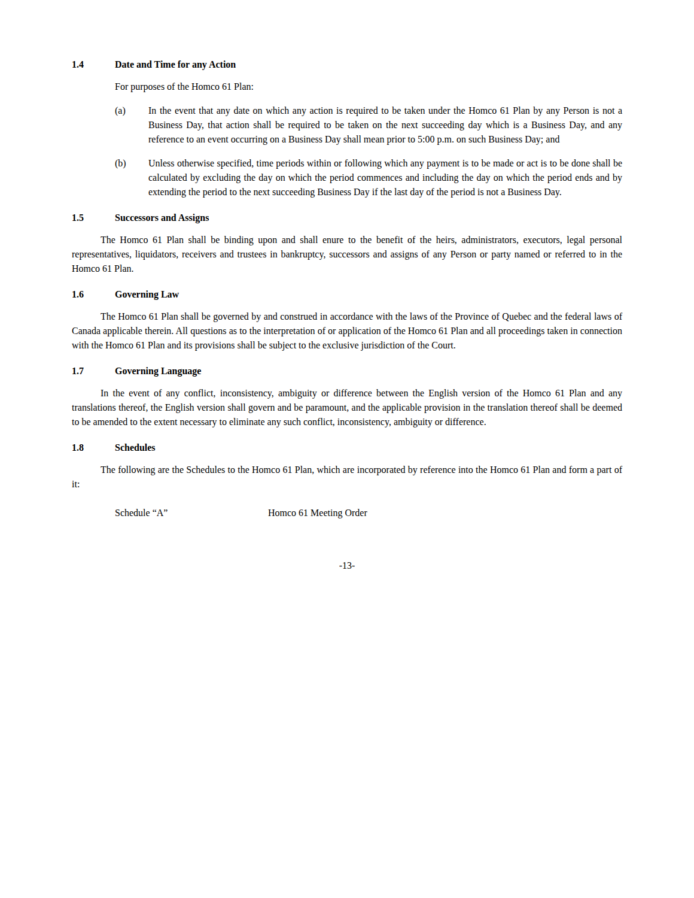1.4 Date and Time for any Action
For purposes of the Homco 61 Plan:
(a) In the event that any date on which any action is required to be taken under the Homco 61 Plan by any Person is not a Business Day, that action shall be required to be taken on the next succeeding day which is a Business Day, and any reference to an event occurring on a Business Day shall mean prior to 5:00 p.m. on such Business Day; and
(b) Unless otherwise specified, time periods within or following which any payment is to be made or act is to be done shall be calculated by excluding the day on which the period commences and including the day on which the period ends and by extending the period to the next succeeding Business Day if the last day of the period is not a Business Day.
1.5 Successors and Assigns
The Homco 61 Plan shall be binding upon and shall enure to the benefit of the heirs, administrators, executors, legal personal representatives, liquidators, receivers and trustees in bankruptcy, successors and assigns of any Person or party named or referred to in the Homco 61 Plan.
1.6 Governing Law
The Homco 61 Plan shall be governed by and construed in accordance with the laws of the Province of Quebec and the federal laws of Canada applicable therein. All questions as to the interpretation of or application of the Homco 61 Plan and all proceedings taken in connection with the Homco 61 Plan and its provisions shall be subject to the exclusive jurisdiction of the Court.
1.7 Governing Language
In the event of any conflict, inconsistency, ambiguity or difference between the English version of the Homco 61 Plan and any translations thereof, the English version shall govern and be paramount, and the applicable provision in the translation thereof shall be deemed to be amended to the extent necessary to eliminate any such conflict, inconsistency, ambiguity or difference.
1.8 Schedules
The following are the Schedules to the Homco 61 Plan, which are incorporated by reference into the Homco 61 Plan and form a part of it:
Schedule “A” Homco 61 Meeting Order
-13-